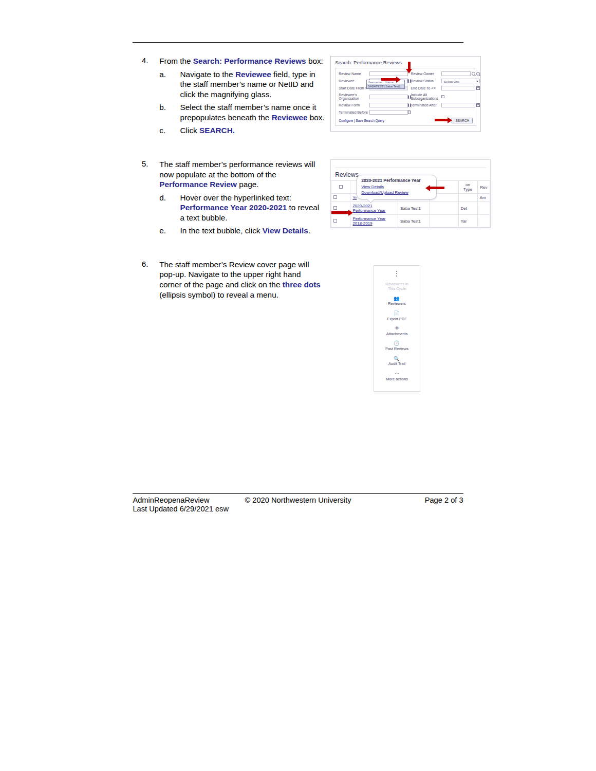4.
From the Search: Performance Reviews box:
a. Navigate to the Reviewee field, type in the staff member’s name or NetID and click the magnifying glass.
b. Select the staff member’s name once it prepopulates beneath the Reviewee box.
c. Click SEARCH.
Search: Performance Reviews
Review Name
Review Owner
Reviewee
SABATEST1
Review Status
-Select One-
Start Date From >=
End Date To <=
Reviewee’s Organization
Include All Suborganizations
Review Form
Terminated After
Terminated Before
Username
Name
SABATEST1
Saba Test1
Configure | Save Search Query
SEARCH
5.
The staff member’s performance reviews will now populate at the bottom of the Performance Review page.
d. Hover over the hyperlinked text: Performance Year 2020-2021 to reveal a text bubble.
e. In the text bubble, click View Details.
Reviews
| | | | | on Type | Rev |
| --- | --- | --- | --- | --- | --- |
| | Yr | Test1 | | | Am |
| | 2020-2021 Performance Year | Saba Test1 | | Det | |
| | Performance Year 2018-2019 | Saba Test1 | | Yar | |
2020-2021 Performance Year
View Details Download/Upload Review
6.
The staff member’s Review cover page will pop-up. Navigate to the upper right hand corner of the page and click on the three dots (ellipsis symbol) to reveal a menu.
⋮
Reviewees in
This Cycle
👥Reviewers
📄Export PDF
👁Attachments
🕑Past Reviews
🔍Audit Trail
⋯More actions
AdminReopenaReview
Last Updated 6/29/2021 esw
© 2020 Northwestern University
Page 2 of 3